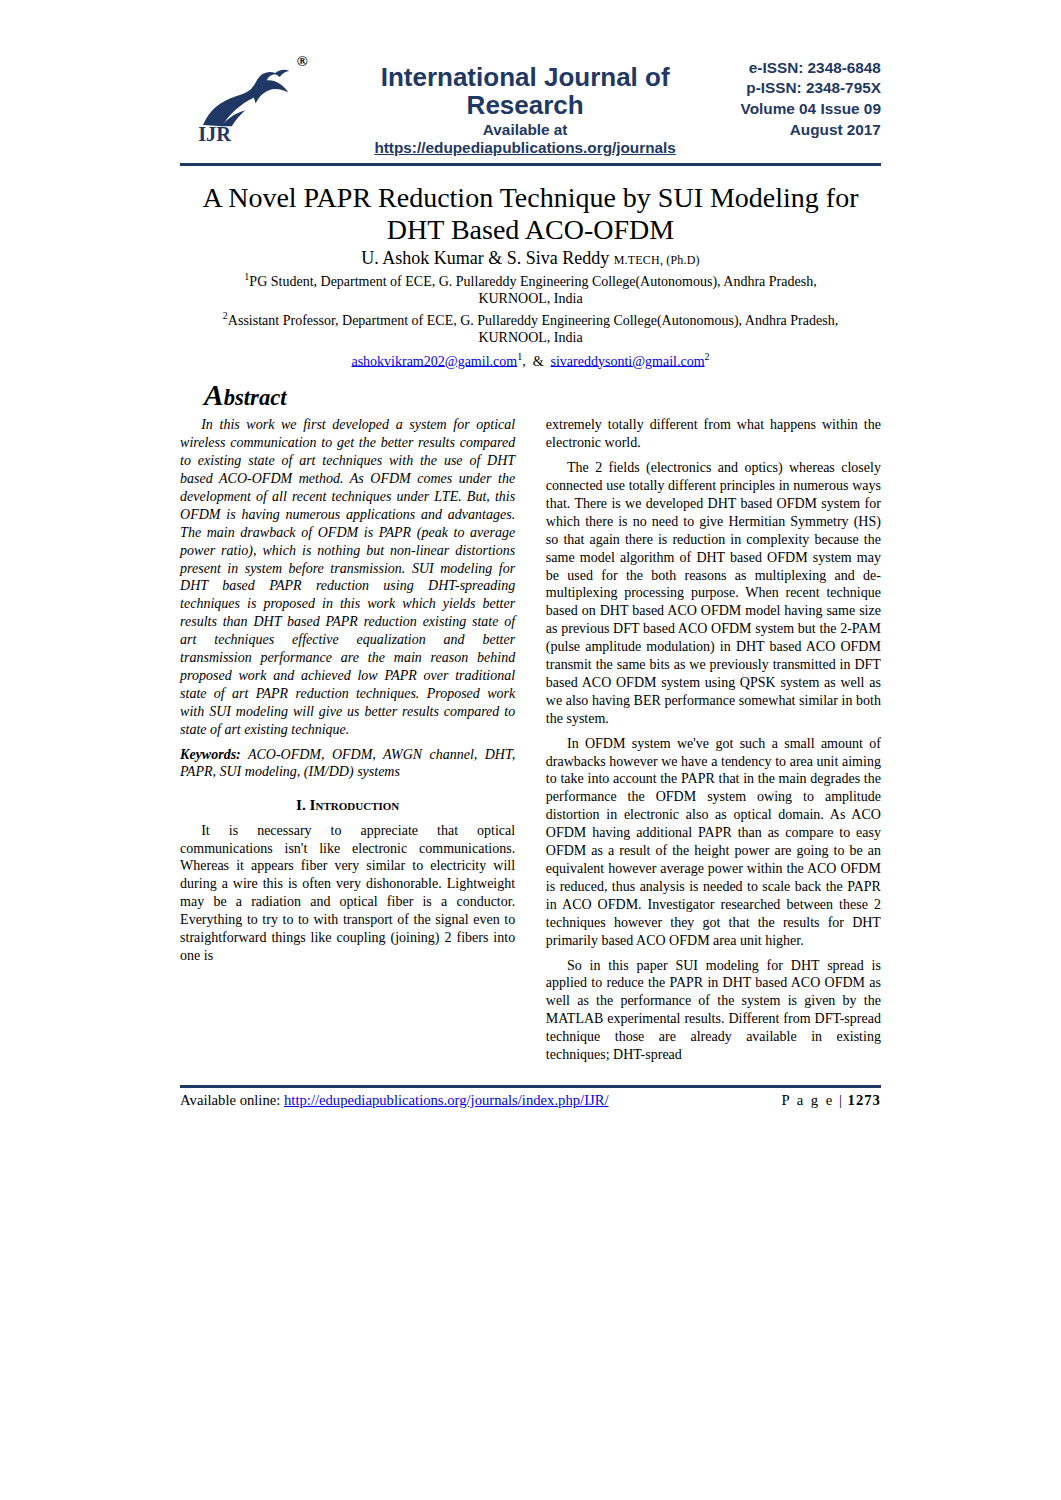® IJR
International Journal of Research
Available at
https://edupediapublications.org/journals
e-ISSN: 2348-6848
p-ISSN: 2348-795X
Volume 04 Issue 09
August 2017
A Novel PAPR Reduction Technique by SUI Modeling for
DHT Based ACO-OFDM
U. Ashok Kumar & S. Siva Reddy M.TECH, (Ph.D)
1PG Student, Department of ECE, G. Pullareddy Engineering College(Autonomous), Andhra Pradesh,
KURNOOL, India
2Assistant Professor, Department of ECE, G. Pullareddy Engineering College(Autonomous), Andhra Pradesh,
KURNOOL, India
ashokvikram202@gamil.com1, & sivareddysonti@gmail.com2
Abstract
In this work we first developed a system for optical wireless communication to get the better results compared to existing state of art techniques with the use of DHT based ACO-OFDM method. As OFDM comes under the development of all recent techniques under LTE. But, this OFDM is having numerous applications and advantages. The main drawback of OFDM is PAPR (peak to average power ratio), which is nothing but non-linear distortions present in system before transmission. SUI modeling for DHT based PAPR reduction using DHT-spreading techniques is proposed in this work which yields better results than DHT based PAPR reduction existing state of art techniques effective equalization and better transmission performance are the main reason behind proposed work and achieved low PAPR over traditional state of art PAPR reduction techniques. Proposed work with SUI modeling will give us better results compared to state of art existing technique.
Keywords: ACO-OFDM, OFDM, AWGN channel, DHT, PAPR, SUI modeling, (IM/DD) systems
I. Introduction
It is necessary to appreciate that optical communications isn't like electronic communications. Whereas it appears fiber very similar to electricity will during a wire this is often very dishonorable. Lightweight may be a radiation and optical fiber is a conductor. Everything to try to to with transport of the signal even to straightforward things like coupling (joining) 2 fibers into one is
extremely totally different from what happens within the electronic world.
The 2 fields (electronics and optics) whereas closely connected use totally different principles in numerous ways that. There is we developed DHT based OFDM system for which there is no need to give Hermitian Symmetry (HS) so that again there is reduction in complexity because the same model algorithm of DHT based OFDM system may be used for the both reasons as multiplexing and de-multiplexing processing purpose. When recent technique based on DHT based ACO OFDM model having same size as previous DFT based ACO OFDM system but the 2-PAM (pulse amplitude modulation) in DHT based ACO OFDM transmit the same bits as we previously transmitted in DFT based ACO OFDM system using QPSK system as well as we also having BER performance somewhat similar in both the system.
In OFDM system we've got such a small amount of drawbacks however we have a tendency to area unit aiming to take into account the PAPR that in the main degrades the performance the OFDM system owing to amplitude distortion in electronic also as optical domain. As ACO OFDM having additional PAPR than as compare to easy OFDM as a result of the height power are going to be an equivalent however average power within the ACO OFDM is reduced, thus analysis is needed to scale back the PAPR in ACO OFDM. Investigator researched between these 2 techniques however they got that the results for DHT primarily based ACO OFDM area unit higher.
So in this paper SUI modeling for DHT spread is applied to reduce the PAPR in DHT based ACO OFDM as well as the performance of the system is given by the MATLAB experimental results. Different from DFT-spread technique those are already available in existing techniques; DHT-spread
Available online: http://edupediapublications.org/journals/index.php/IJR/
P a g e | 1273